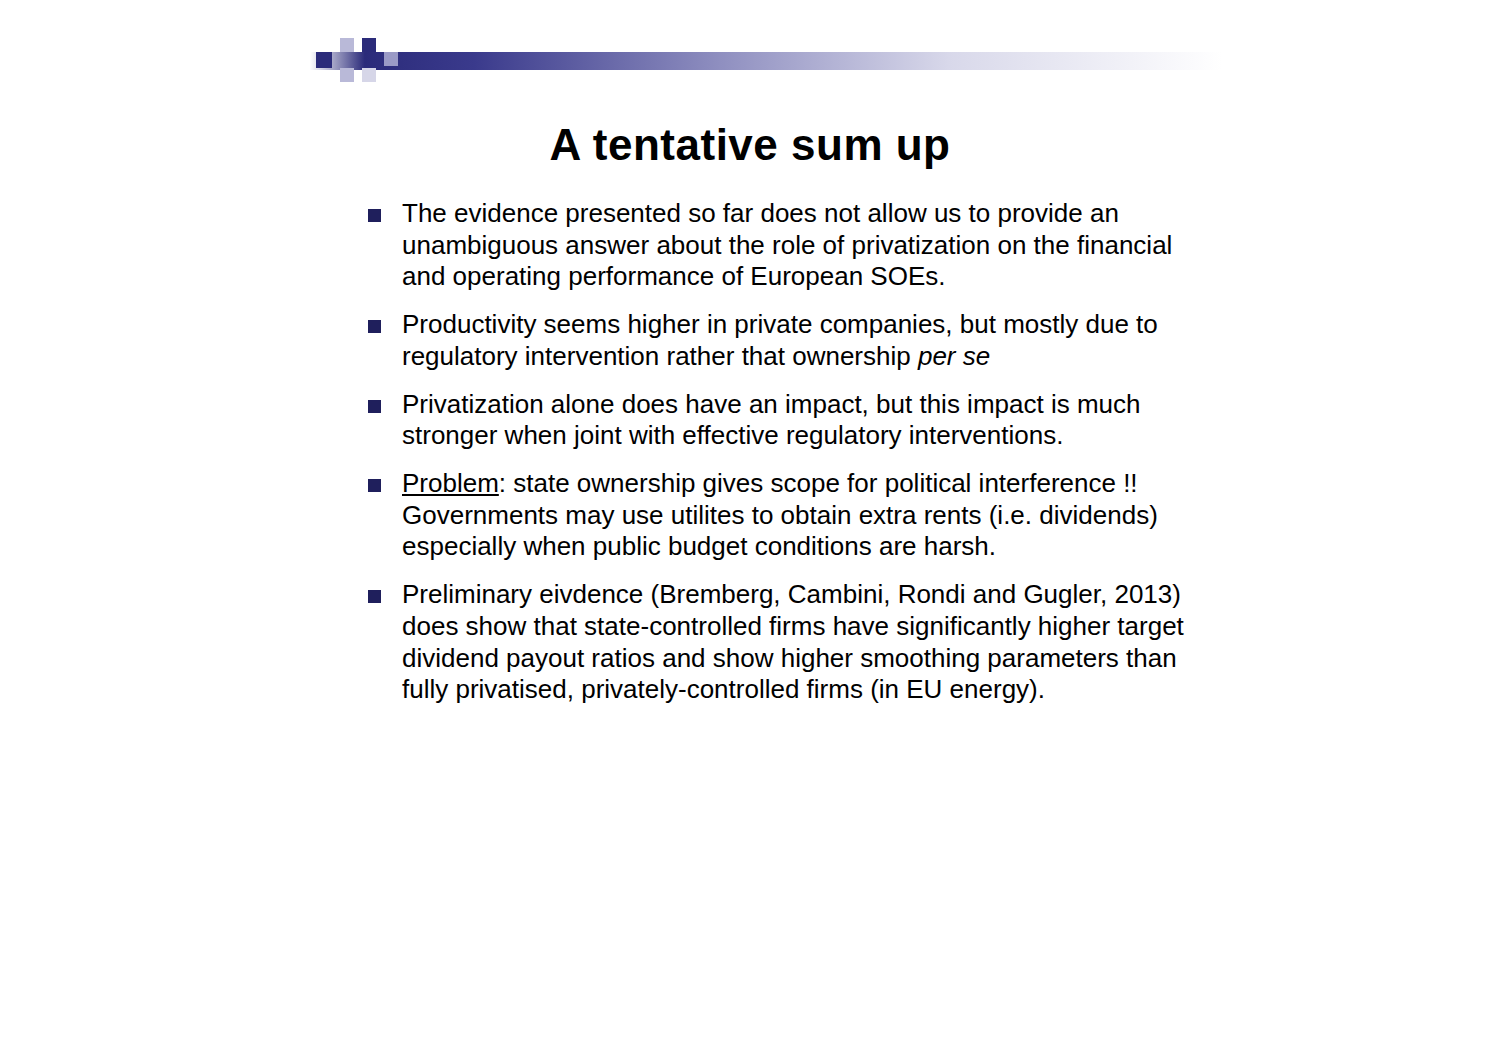A tentative sum up
The evidence presented so far does not allow us to provide an unambiguous answer about the role of privatization on the financial and operating performance of European SOEs.
Productivity seems higher in private companies, but mostly due to regulatory intervention rather that ownership per se
Privatization alone does have an impact, but this impact is much stronger when joint with effective regulatory interventions.
Problem: state ownership gives scope for political interference !! Governments may use utilites to obtain extra rents (i.e. dividends) especially when public budget conditions are harsh.
Preliminary eivdence (Bremberg, Cambini, Rondi and Gugler, 2013) does show that state-controlled firms have significantly higher target dividend payout ratios and show higher smoothing parameters than fully privatised, privately-controlled firms (in EU energy).